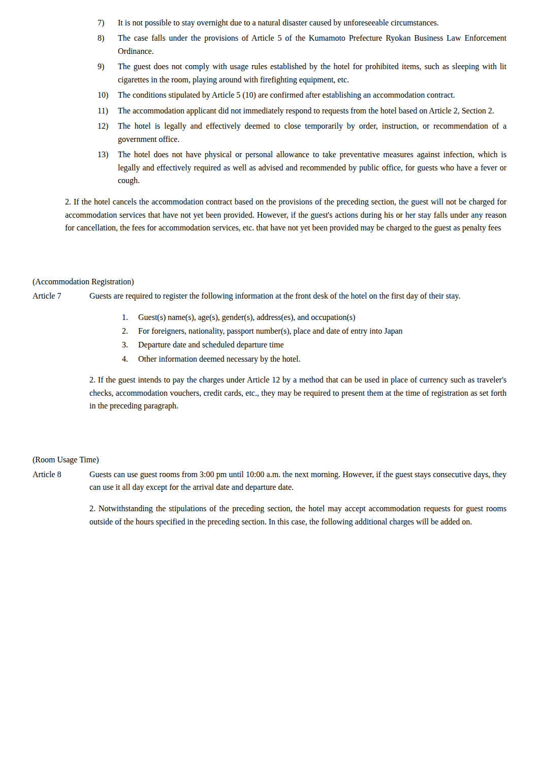7) It is not possible to stay overnight due to a natural disaster caused by unforeseeable circumstances.
8) The case falls under the provisions of Article 5 of the Kumamoto Prefecture Ryokan Business Law Enforcement Ordinance.
9) The guest does not comply with usage rules established by the hotel for prohibited items, such as sleeping with lit cigarettes in the room, playing around with firefighting equipment, etc.
10) The conditions stipulated by Article 5 (10) are confirmed after establishing an accommodation contract.
11) The accommodation applicant did not immediately respond to requests from the hotel based on Article 2, Section 2.
12) The hotel is legally and effectively deemed to close temporarily by order, instruction, or recommendation of a government office.
13) The hotel does not have physical or personal allowance to take preventative measures against infection, which is legally and effectively required as well as advised and recommended by public office, for guests who have a fever or cough.
2. If the hotel cancels the accommodation contract based on the provisions of the preceding section, the guest will not be charged for accommodation services that have not yet been provided. However, if the guest's actions during his or her stay falls under any reason for cancellation, the fees for accommodation services, etc. that have not yet been provided may be charged to the guest as penalty fees
(Accommodation Registration)
Article 7
Guests are required to register the following information at the front desk of the hotel on the first day of their stay.
1. Guest(s) name(s), age(s), gender(s), address(es), and occupation(s)
2. For foreigners, nationality, passport number(s), place and date of entry into Japan
3. Departure date and scheduled departure time
4. Other information deemed necessary by the hotel.
2. If the guest intends to pay the charges under Article 12 by a method that can be used in place of currency such as traveler's checks, accommodation vouchers, credit cards, etc., they may be required to present them at the time of registration as set forth in the preceding paragraph.
(Room Usage Time)
Article 8
Guests can use guest rooms from 3:00 pm until 10:00 a.m. the next morning. However, if the guest stays consecutive days, they can use it all day except for the arrival date and departure date.
2. Notwithstanding the stipulations of the preceding section, the hotel may accept accommodation requests for guest rooms outside of the hours specified in the preceding section. In this case, the following additional charges will be added on.